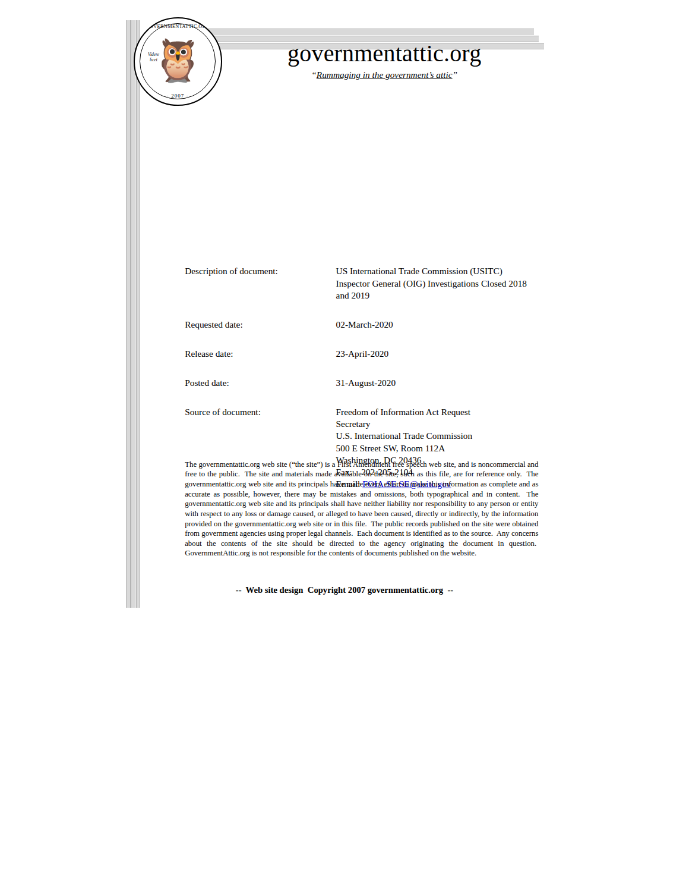GOVERNMENTATTIC.ORG
🦉
Videre licet
· 2007 ·
governmentattic.org
“Rummaging in the government’s attic”
| Description of document: | US International Trade Commission (USITC) Inspector General (OIG) Investigations Closed 2018 and 2019 |
| Requested date: | 02-March-2020 |
| Release date: | 23-April-2020 |
| Posted date: | 31-August-2020 |
| Source of document: | Freedom of Information Act Request Secretary U.S. International Trade Commission 500 E Street SW, Room 112A Washington, DC 20436 Fax: 202-205-2104 Email: FOIA.SE.SE@usitc.gov |
The governmentattic.org web site (“the site”) is a First Amendment free speech web site, and is noncommercial and free to the public. The site and materials made available on the site, such as this file, are for reference only. The governmentattic.org web site and its principals have made every effort to make this information as complete and as accurate as possible, however, there may be mistakes and omissions, both typographical and in content. The governmentattic.org web site and its principals shall have neither liability nor responsibility to any person or entity with respect to any loss or damage caused, or alleged to have been caused, directly or indirectly, by the information provided on the governmentattic.org web site or in this file. The public records published on the site were obtained from government agencies using proper legal channels. Each document is identified as to the source. Any concerns about the contents of the site should be directed to the agency originating the document in question. GovernmentAttic.org is not responsible for the contents of documents published on the website.
-- Web site design Copyright 2007 governmentattic.org --